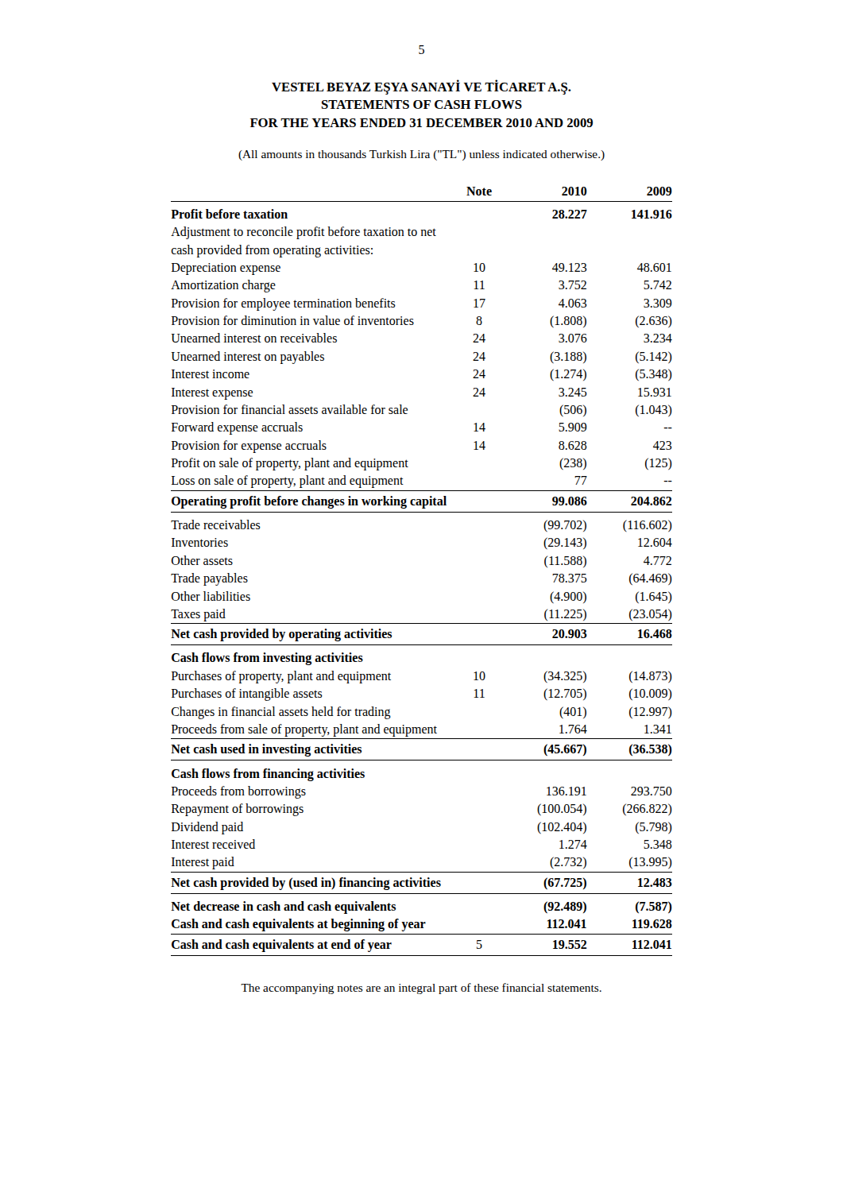5
VESTEL BEYAZ EŞYA SANAYİ VE TİCARET A.Ş.
STATEMENTS OF CASH FLOWS
FOR THE YEARS ENDED 31 DECEMBER 2010 AND 2009
(All amounts in thousands Turkish Lira ("TL") unless indicated otherwise.)
| | Note | 2010 | 2009 |
| Profit before taxation | | 28.227 | 141.916 |
| Adjustment to reconcile profit before taxation to net | | | |
| cash provided from operating activities: | | | |
| Depreciation expense | 10 | 49.123 | 48.601 |
| Amortization charge | 11 | 3.752 | 5.742 |
| Provision for employee termination benefits | 17 | 4.063 | 3.309 |
| Provision for diminution in value of inventories | 8 | (1.808) | (2.636) |
| Unearned interest on receivables | 24 | 3.076 | 3.234 |
| Unearned interest on payables | 24 | (3.188) | (5.142) |
| Interest income | 24 | (1.274) | (5.348) |
| Interest expense | 24 | 3.245 | 15.931 |
| Provision for financial assets available for sale | | (506) | (1.043) |
| Forward expense accruals | 14 | 5.909 | -- |
| Provision for expense accruals | 14 | 8.628 | 423 |
| Profit on sale of property, plant and equipment | | (238) | (125) |
| Loss on sale of property, plant and equipment | | 77 | -- |
| Operating profit before changes in working capital | | 99.086 | 204.862 |
| Trade receivables | | (99.702) | (116.602) |
| Inventories | | (29.143) | 12.604 |
| Other assets | | (11.588) | 4.772 |
| Trade payables | | 78.375 | (64.469) |
| Other liabilities | | (4.900) | (1.645) |
| Taxes paid | | (11.225) | (23.054) |
| Net cash provided by operating activities | | 20.903 | 16.468 |
| Cash flows from investing activities | | | |
| Purchases of property, plant and equipment | 10 | (34.325) | (14.873) |
| Purchases of intangible assets | 11 | (12.705) | (10.009) |
| Changes in financial assets held for trading | | (401) | (12.997) |
| Proceeds from sale of property, plant and equipment | | 1.764 | 1.341 |
| Net cash used in investing activities | | (45.667) | (36.538) |
| Cash flows from financing activities | | | |
| Proceeds from borrowings | | 136.191 | 293.750 |
| Repayment of borrowings | | (100.054) | (266.822) |
| Dividend paid | | (102.404) | (5.798) |
| Interest received | | 1.274 | 5.348 |
| Interest paid | | (2.732) | (13.995) |
| Net cash provided by (used in) financing activities | | (67.725) | 12.483 |
| Net decrease in cash and cash equivalents | | (92.489) | (7.587) |
| Cash and cash equivalents at beginning of year | | 112.041 | 119.628 |
| Cash and cash equivalents at end of year | 5 | 19.552 | 112.041 |
The accompanying notes are an integral part of these financial statements.